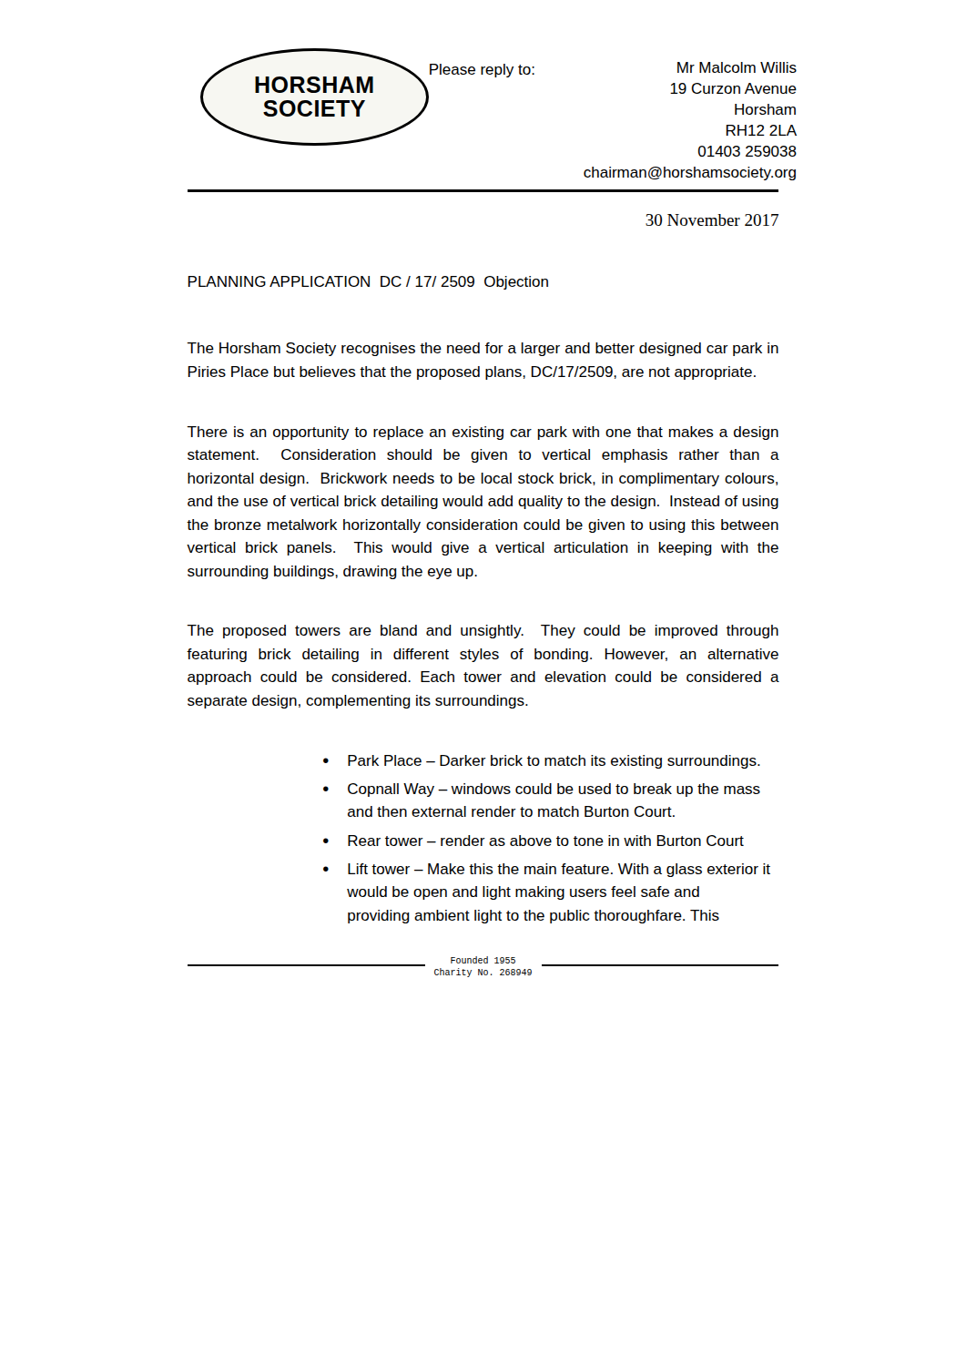HORSHAM SOCIETY
Please reply to:
Mr Malcolm Willis
19 Curzon Avenue
Horsham
RH12 2LA
01403 259038
chairman@horshamsociety.org
30 November 2017
PLANNING APPLICATION DC / 17/ 2509 Objection
The Horsham Society recognises the need for a larger and better designed car park in Piries Place but believes that the proposed plans, DC/17/2509, are not appropriate.
There is an opportunity to replace an existing car park with one that makes a design statement. Consideration should be given to vertical emphasis rather than a horizontal design. Brickwork needs to be local stock brick, in complimentary colours, and the use of vertical brick detailing would add quality to the design. Instead of using the bronze metalwork horizontally consideration could be given to using this between vertical brick panels. This would give a vertical articulation in keeping with the surrounding buildings, drawing the eye up.
The proposed towers are bland and unsightly. They could be improved through featuring brick detailing in different styles of bonding. However, an alternative approach could be considered. Each tower and elevation could be considered a separate design, complementing its surroundings.
Park Place – Darker brick to match its existing surroundings.
Copnall Way – windows could be used to break up the mass and then external render to match Burton Court.
Rear tower – render as above to tone in with Burton Court
Lift tower – Make this the main feature. With a glass exterior it would be open and light making users feel safe and providing ambient light to the public thoroughfare. This
Founded 1955
Charity No. 268949